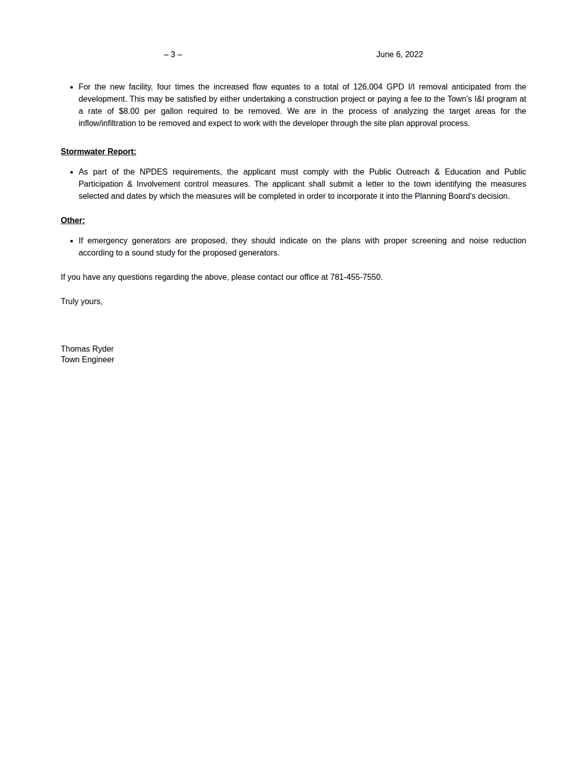– 3 – June 6, 2022
For the new facility, four times the increased flow equates to a total of 126,004 GPD I/I removal anticipated from the development. This may be satisfied by either undertaking a construction project or paying a fee to the Town's I&I program at a rate of $8.00 per gallon required to be removed. We are in the process of analyzing the target areas for the inflow/infiltration to be removed and expect to work with the developer through the site plan approval process.
Stormwater Report:
As part of the NPDES requirements, the applicant must comply with the Public Outreach & Education and Public Participation & Involvement control measures. The applicant shall submit a letter to the town identifying the measures selected and dates by which the measures will be completed in order to incorporate it into the Planning Board's decision.
Other:
If emergency generators are proposed, they should indicate on the plans with proper screening and noise reduction according to a sound study for the proposed generators.
If you have any questions regarding the above, please contact our office at 781-455-7550.
Truly yours,
Thomas Ryder
Town Engineer